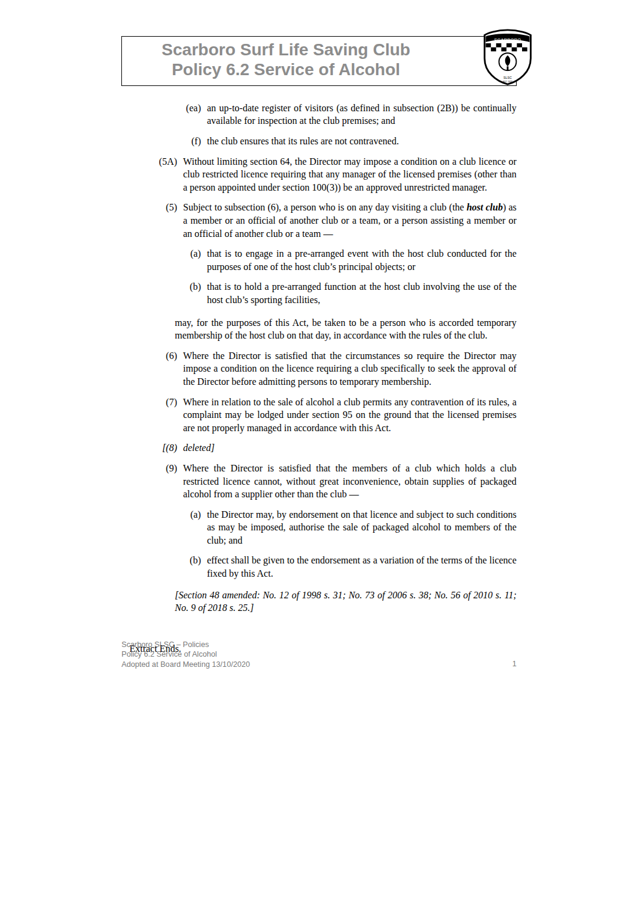Scarboro Surf Life Saving ClubPolicy 6.2 Service of Alcohol
SCARBORO SLSC EST. 1928
(ea)
an up-to-date register of visitors (as defined in subsection (2B)) be continually available for inspection at the club premises; and
(f)
the club ensures that its rules are not contravened.
(5A)
Without limiting section 64, the Director may impose a condition on a club licence or club restricted licence requiring that any manager of the licensed premises (other than a person appointed under section 100(3)) be an approved unrestricted manager.
(5)
Subject to subsection (6), a person who is on any day visiting a club (the host club) as a member or an official of another club or a team, or a person assisting a member or an official of another club or a team —
(a)
that is to engage in a pre-arranged event with the host club conducted for the purposes of one of the host club’s principal objects; or
(b)
that is to hold a pre-arranged function at the host club involving the use of the host club’s sporting facilities,
may, for the purposes of this Act, be taken to be a person who is accorded temporary membership of the host club on that day, in accordance with the rules of the club.
(6)
Where the Director is satisfied that the circumstances so require the Director may impose a condition on the licence requiring a club specifically to seek the approval of the Director before admitting persons to temporary membership.
(7)
Where in relation to the sale of alcohol a club permits any contravention of its rules, a complaint may be lodged under section 95 on the ground that the licensed premises are not properly managed in accordance with this Act.
[(8)
deleted]
(9)
Where the Director is satisfied that the members of a club which holds a club restricted licence cannot, without great inconvenience, obtain supplies of packaged alcohol from a supplier other than the club —
(a)
the Director may, by endorsement on that licence and subject to such conditions as may be imposed, authorise the sale of packaged alcohol to members of the club; and
(b)
effect shall be given to the endorsement as a variation of the terms of the licence fixed by this Act.
[Section 48 amended: No. 12 of 1998 s. 31; No. 73 of 2006 s. 38; No. 56 of 2010 s. 11; No. 9 of 2018 s. 25.]
Extract Ends.
Scarboro SLSC – Policies
Policy 6.2 Service of Alcohol
Adopted at Board Meeting 13/10/2020
1